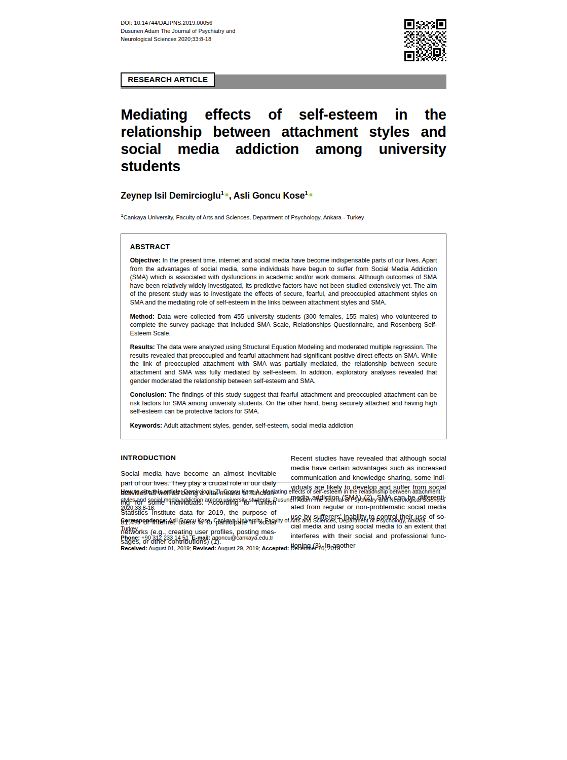DOI: 10.14744/DAJPNS.2019.00056
Dusunen Adam The Journal of Psychiatry and
Neurological Sciences 2020;33:8-18
RESEARCH ARTICLE
Mediating effects of self-esteem in the relationship between attachment styles and social media addiction among university students
Zeynep Isil Demircioglu1 , Asli Goncu Kose1
1Cankaya University, Faculty of Arts and Sciences, Department of Psychology, Ankara - Turkey
ABSTRACT
Objective: In the present time, internet and social media have become indispensable parts of our lives. Apart from the advantages of social media, some individuals have begun to suffer from Social Media Addiction (SMA) which is associated with dysfunctions in academic and/or work domains. Although outcomes of SMA have been relatively widely investigated, its predictive factors have not been studied extensively yet. The aim of the present study was to investigate the effects of secure, fearful, and preoccupied attachment styles on SMA and the mediating role of self-esteem in the links between attachment styles and SMA.
Method: Data were collected from 455 university students (300 females, 155 males) who volunteered to complete the survey package that included SMA Scale, Relationships Questionnaire, and Rosenberg Self-Esteem Scale.
Results: The data were analyzed using Structural Equation Modeling and moderated multiple regression. The results revealed that preoccupied and fearful attachment had significant positive direct effects on SMA. While the link of preoccupied attachment with SMA was partially mediated, the relationship between secure attachment and SMA was fully mediated by self-esteem. In addition, exploratory analyses revealed that gender moderated the relationship between self-esteem and SMA.
Conclusion: The findings of this study suggest that fearful attachment and preoccupied attachment can be risk factors for SMA among university students. On the other hand, being securely attached and having high self-esteem can be protective factors for SMA.
Keywords: Adult attachment styles, gender, self-esteem, social media addiction
INTRODUCTION
Social media have become an almost inevitable part of our lives. They play a crucial role in our daily activities as well as being a vital means of functioning for some individuals. According to Turkish Statistics Institute data for 2019, the purpose of 81.4% of internet users is to participate in social networks (e.g., creating user profiles, posting messages, or other contributions) (1).
Recent studies have revealed that although social media have certain advantages such as increased communication and knowledge sharing, some individuals are likely to develop and suffer from social media addiction (SMA) (2). SMA can be differentiated from regular or non-problematic social media use by sufferers’ inability to control their use of social media and using social media to an extent that interferes with their social and professional functioning (3). In another
How to cite this article: Demircioglu ZI, Goncu Kose A. Mediating effects of self-esteem in the relationship between attachment styles and social media addiction among university students. Dusunen Adam The Journal of Psychiatry and Neurological Sciences 2020;33:8-18.
Correspondence: Asli Goncu Kose, Cankaya University, Faculty of Arts and Sciences, Department of Psychology, Ankara - Turkey
Phone: +90 312 233 14 51 E-mail: agoncu@cankaya.edu.tr
Received: August 01, 2019; Revised: August 29, 2019; Accepted: December 10, 2019